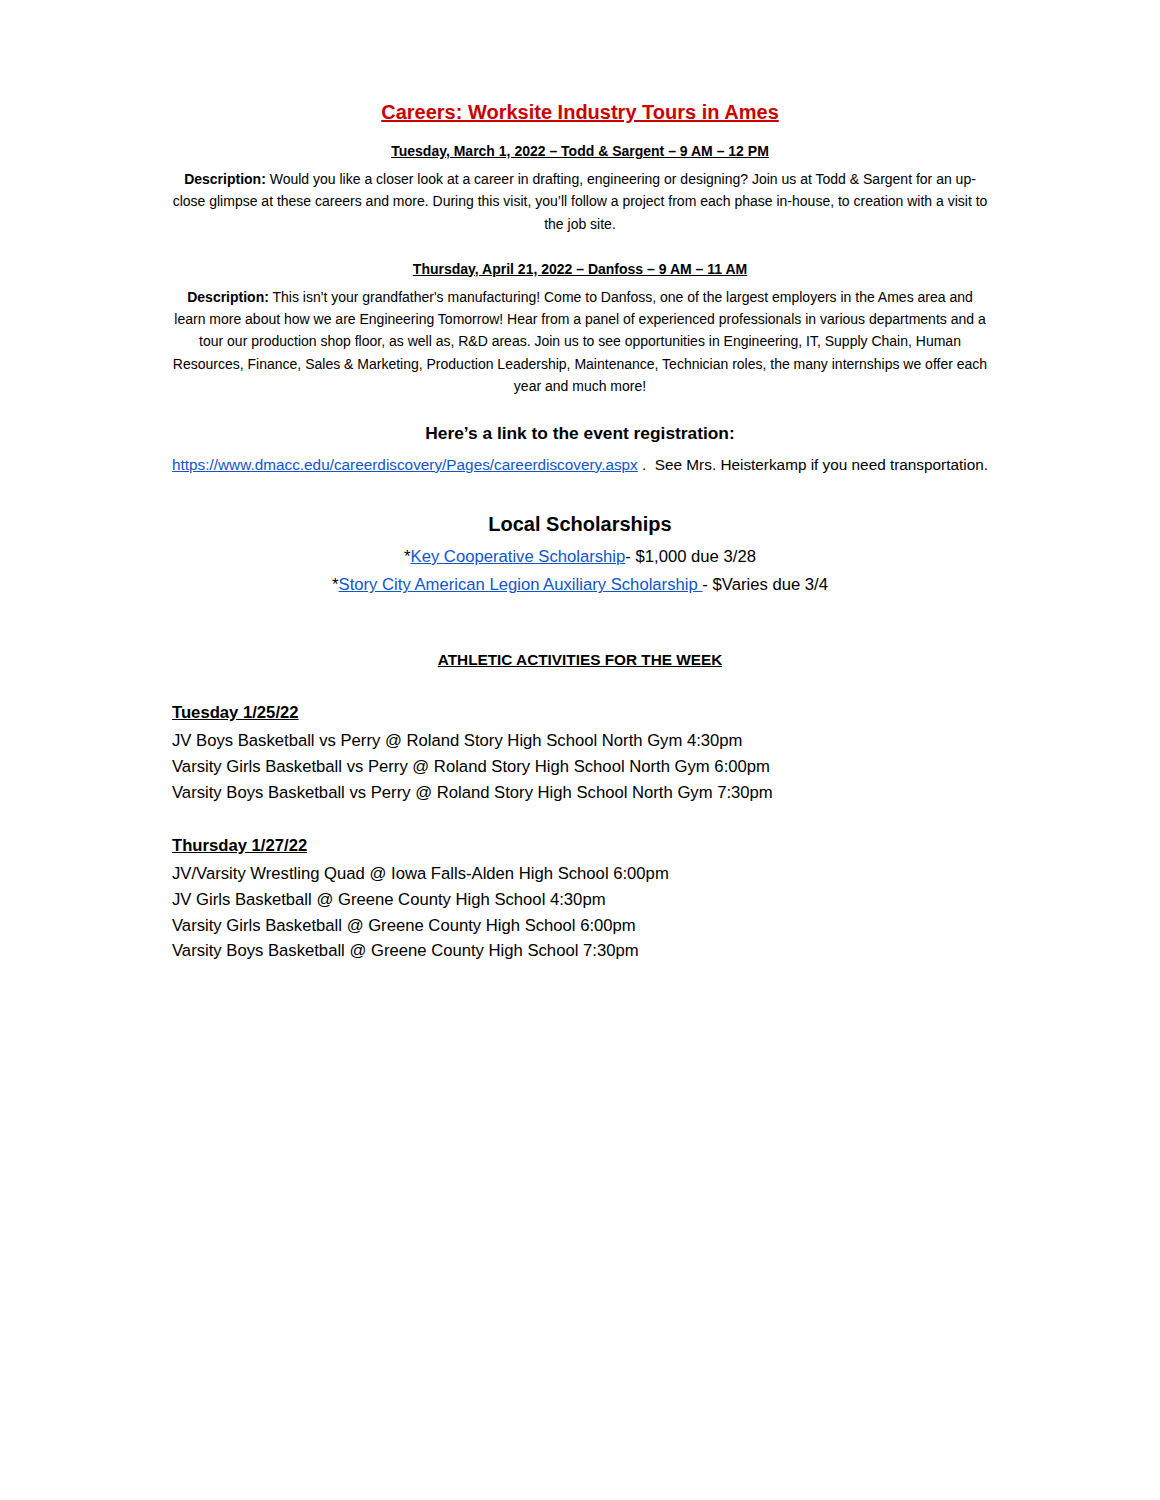Careers: Worksite Industry Tours in Ames
Tuesday, March 1, 2022 – Todd & Sargent – 9 AM – 12 PM
Description: Would you like a closer look at a career in drafting, engineering or designing? Join us at Todd & Sargent for an up-close glimpse at these careers and more. During this visit, you’ll follow a project from each phase in-house, to creation with a visit to the job site.
Thursday, April 21, 2022 – Danfoss – 9 AM – 11 AM
Description: This isn't your grandfather's manufacturing! Come to Danfoss, one of the largest employers in the Ames area and learn more about how we are Engineering Tomorrow! Hear from a panel of experienced professionals in various departments and a tour our production shop floor, as well as, R&D areas. Join us to see opportunities in Engineering, IT, Supply Chain, Human Resources, Finance, Sales & Marketing, Production Leadership, Maintenance, Technician roles, the many internships we offer each year and much more!
Here’s a link to the event registration:
https://www.dmacc.edu/careerdiscovery/Pages/careerdiscovery.aspx . See Mrs. Heisterkamp if you need transportation.
Local Scholarships
*Key Cooperative Scholarship- $1,000 due 3/28
*Story City American Legion Auxiliary Scholarship - $Varies due 3/4
ATHLETIC ACTIVITIES FOR THE WEEK
Tuesday 1/25/22
JV Boys Basketball vs Perry @ Roland Story High School North Gym 4:30pm
Varsity Girls Basketball vs Perry @ Roland Story High School North Gym 6:00pm
Varsity Boys Basketball vs Perry @ Roland Story High School North Gym 7:30pm
Thursday 1/27/22
JV/Varsity Wrestling Quad @ Iowa Falls-Alden High School 6:00pm
JV Girls Basketball @ Greene County High School 4:30pm
Varsity Girls Basketball @ Greene County High School 6:00pm
Varsity Boys Basketball @ Greene County High School 7:30pm